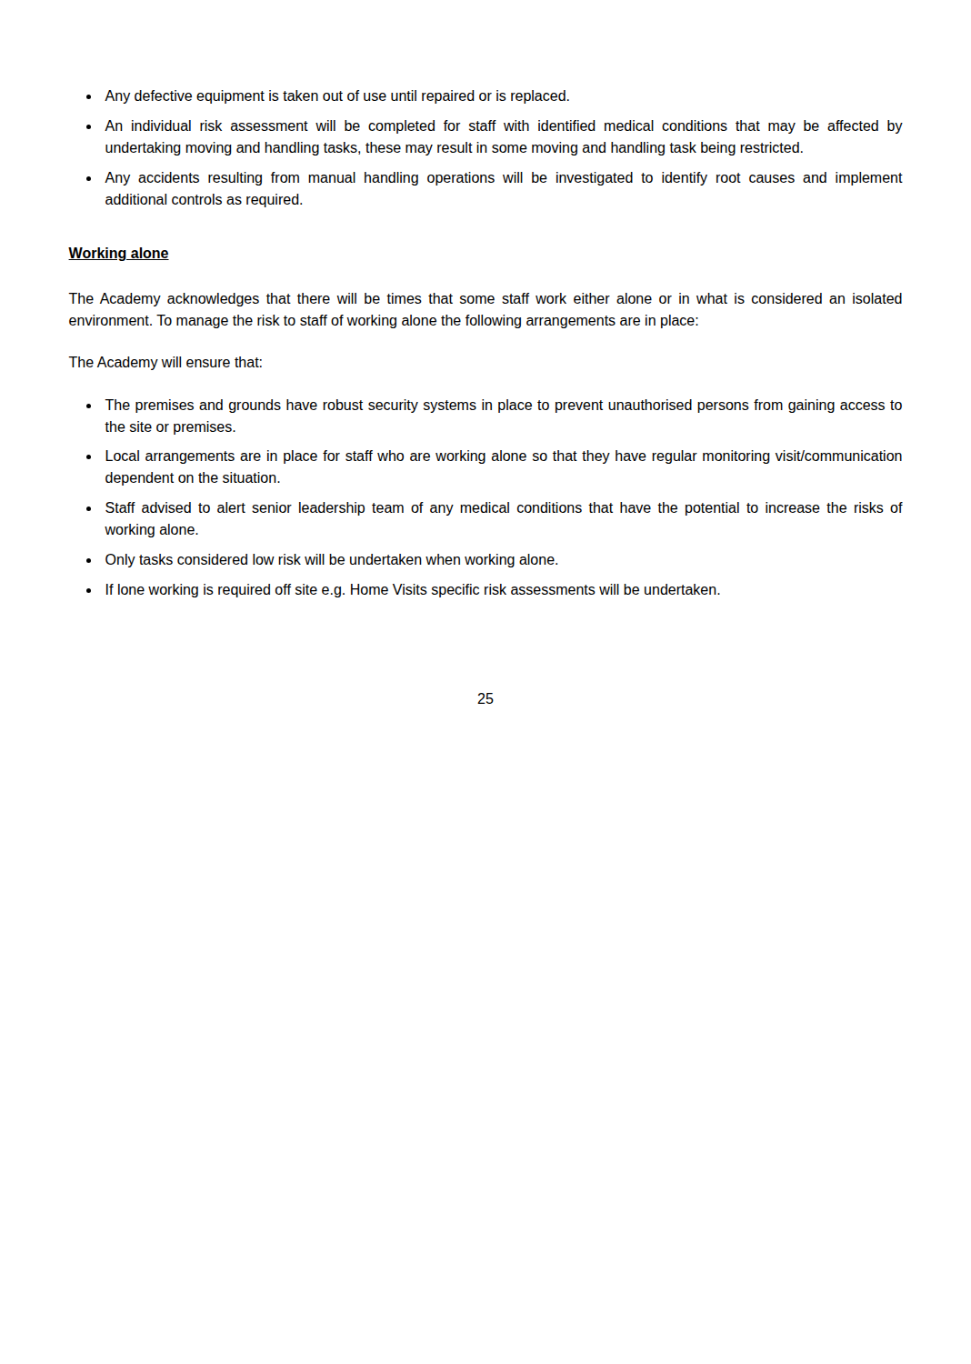Any defective equipment is taken out of use until repaired or is replaced.
An individual risk assessment will be completed for staff with identified medical conditions that may be affected by undertaking moving and handling tasks, these may result in some moving and handling task being restricted.
Any accidents resulting from manual handling operations will be investigated to identify root causes and implement additional controls as required.
Working alone
The Academy acknowledges that there will be times that some staff work either alone or in what is considered an isolated environment. To manage the risk to staff of working alone the following arrangements are in place:
The Academy will ensure that:
The premises and grounds have robust security systems in place to prevent unauthorised persons from gaining access to the site or premises.
Local arrangements are in place for staff who are working alone so that they have regular monitoring visit/communication dependent on the situation.
Staff advised to alert senior leadership team of any medical conditions that have the potential to increase the risks of working alone.
Only tasks considered low risk will be undertaken when working alone.
If lone working is required off site e.g. Home Visits specific risk assessments will be undertaken.
25